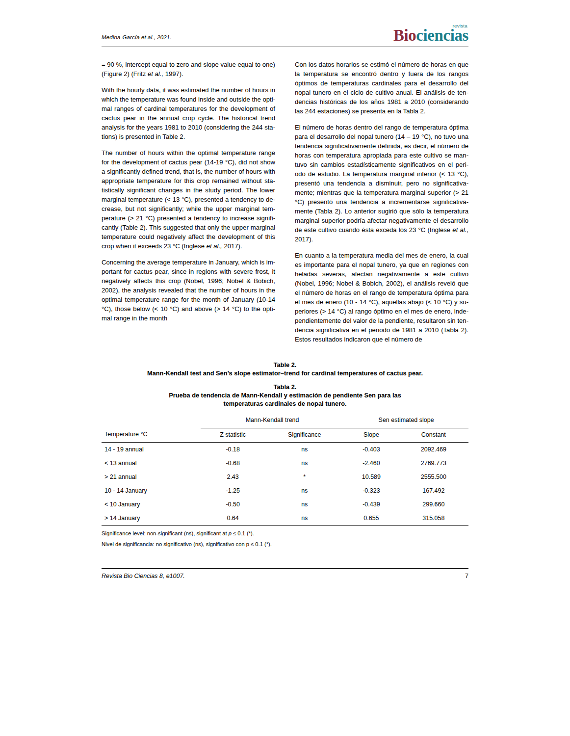Medina-García et al., 2021.
revista Bio ciencias
= 90 %, intercept equal to zero and slope value equal to one) (Figure 2) (Fritz et al., 1997).
With the hourly data, it was estimated the number of hours in which the temperature was found inside and outside the optimal ranges of cardinal temperatures for the development of cactus pear in the annual crop cycle. The historical trend analysis for the years 1981 to 2010 (considering the 244 stations) is presented in Table 2.
The number of hours within the optimal temperature range for the development of cactus pear (14-19 °C), did not show a significantly defined trend, that is, the number of hours with appropriate temperature for this crop remained without statistically significant changes in the study period. The lower marginal temperature (< 13 °C), presented a tendency to decrease, but not significantly; while the upper marginal temperature (> 21 °C) presented a tendency to increase significantly (Table 2). This suggested that only the upper marginal temperature could negatively affect the development of this crop when it exceeds 23 °C (Inglese et al., 2017).
Concerning the average temperature in January, which is important for cactus pear, since in regions with severe frost, it negatively affects this crop (Nobel, 1996; Nobel & Bobich, 2002), the analysis revealed that the number of hours in the optimal temperature range for the month of January (10-14 °C), those below (< 10 °C) and above (> 14 °C) to the optimal range in the month
Con los datos horarios se estimó el número de horas en que la temperatura se encontró dentro y fuera de los rangos óptimos de temperaturas cardinales para el desarrollo del nopal tunero en el ciclo de cultivo anual. El análisis de tendencias históricas de los años 1981 a 2010 (considerando las 244 estaciones) se presenta en la Tabla 2.
El número de horas dentro del rango de temperatura óptima para el desarrollo del nopal tunero (14 – 19 °C), no tuvo una tendencia significativamente definida, es decir, el número de horas con temperatura apropiada para este cultivo se mantuvo sin cambios estadísticamente significativos en el periodo de estudio. La temperatura marginal inferior (< 13 °C), presentó una tendencia a disminuir, pero no significativamente; mientras que la temperatura marginal superior (> 21 °C) presentó una tendencia a incrementarse significativamente (Tabla 2). Lo anterior sugirió que sólo la temperatura marginal superior podría afectar negativamente el desarrollo de este cultivo cuando ésta exceda los 23 °C (Inglese et al., 2017).
En cuanto a la temperatura media del mes de enero, la cual es importante para el nopal tunero, ya que en regiones con heladas severas, afectan negativamente a este cultivo (Nobel, 1996; Nobel & Bobich, 2002), el análisis reveló que el número de horas en el rango de temperatura óptima para el mes de enero (10 - 14 °C), aquellas abajo (< 10 °C) y superiores (> 14 °C) al rango óptimo en el mes de enero, independientemente del valor de la pendiente, resultaron sin tendencia significativa en el periodo de 1981 a 2010 (Tabla 2). Estos resultados indicaron que el número de
Table 2.
Mann-Kendall test and Sen’s slope estimator–trend for cardinal temperatures of cactus pear.
Tabla 2.
Prueba de tendencia de Mann-Kendall y estimación de pendiente Sen para las
temperaturas cardinales de nopal tunero.
| | Mann-Kendall trend | Sen estimated slope |
| --- | --- | --- |
| Temperature °C | Z statistic | Significance | Slope | Constant |
| 14 - 19 annual | -0.18 | ns | -0.403 | 2092.469 |
| < 13 annual | -0.68 | ns | -2.460 | 2769.773 |
| > 21 annual | 2.43 | * | 10.589 | 2555.500 |
| 10 - 14 January | -1.25 | ns | -0.323 | 167.492 |
| < 10 January | -0.50 | ns | -0.439 | 299.660 |
| > 14 January | 0.64 | ns | 0.655 | 315.058 |
Significance level: non-significant (ns), significant at p ≤ 0.1 (*).
Nivel de significancia: no significativo (ns), significativo con p ≤ 0.1 (*).
Revista Bio Ciencias 8, e1007. 7